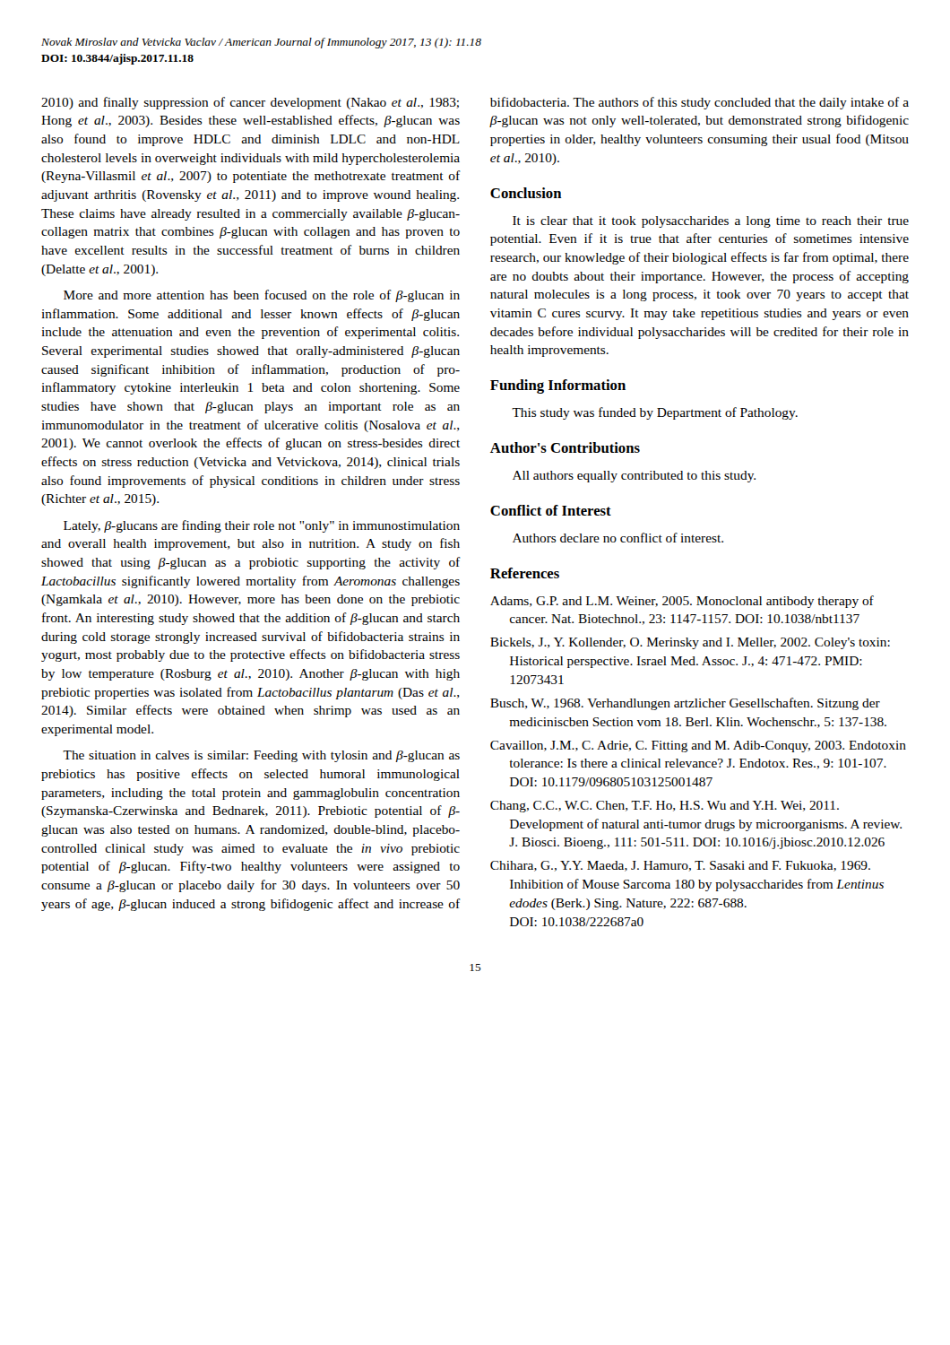Novak Miroslav and Vetvicka Vaclav / American Journal of Immunology 2017, 13 (1): 11.18
DOI: 10.3844/ajisp.2017.11.18
2010) and finally suppression of cancer development (Nakao et al., 1983; Hong et al., 2003). Besides these well-established effects, β-glucan was also found to improve HDLC and diminish LDLC and non-HDL cholesterol levels in overweight individuals with mild hypercholesterolemia (Reyna-Villasmil et al., 2007) to potentiate the methotrexate treatment of adjuvant arthritis (Rovensky et al., 2011) and to improve wound healing. These claims have already resulted in a commercially available β-glucan-collagen matrix that combines β-glucan with collagen and has proven to have excellent results in the successful treatment of burns in children (Delatte et al., 2001).
More and more attention has been focused on the role of β-glucan in inflammation. Some additional and lesser known effects of β-glucan include the attenuation and even the prevention of experimental colitis. Several experimental studies showed that orally-administered β-glucan caused significant inhibition of inflammation, production of pro-inflammatory cytokine interleukin 1 beta and colon shortening. Some studies have shown that β-glucan plays an important role as an immunomodulator in the treatment of ulcerative colitis (Nosalova et al., 2001). We cannot overlook the effects of glucan on stress-besides direct effects on stress reduction (Vetvicka and Vetvickova, 2014), clinical trials also found improvements of physical conditions in children under stress (Richter et al., 2015).
Lately, β-glucans are finding their role not "only" in immunostimulation and overall health improvement, but also in nutrition. A study on fish showed that using β-glucan as a probiotic supporting the activity of Lactobacillus significantly lowered mortality from Aeromonas challenges (Ngamkala et al., 2010). However, more has been done on the prebiotic front. An interesting study showed that the addition of β-glucan and starch during cold storage strongly increased survival of bifidobacteria strains in yogurt, most probably due to the protective effects on bifidobacteria stress by low temperature (Rosburg et al., 2010). Another β-glucan with high prebiotic properties was isolated from Lactobacillus plantarum (Das et al., 2014). Similar effects were obtained when shrimp was used as an experimental model.
The situation in calves is similar: Feeding with tylosin and β-glucan as prebiotics has positive effects on selected humoral immunological parameters, including the total protein and gammaglobulin concentration (Szymanska-Czerwinska and Bednarek, 2011). Prebiotic potential of β-glucan was also tested on humans. A randomized, double-blind, placebo-controlled clinical study was aimed to evaluate the in vivo prebiotic potential of β-glucan. Fifty-two healthy volunteers were assigned to consume a β-glucan or placebo daily for 30 days. In volunteers over 50 years of age, β-glucan induced a strong bifidogenic affect and increase of bifidobacteria. The authors of this study concluded that the daily intake of a β-glucan was not only well-tolerated, but demonstrated strong bifidogenic properties in older, healthy volunteers consuming their usual food (Mitsou et al., 2010).
Conclusion
It is clear that it took polysaccharides a long time to reach their true potential. Even if it is true that after centuries of sometimes intensive research, our knowledge of their biological effects is far from optimal, there are no doubts about their importance. However, the process of accepting natural molecules is a long process, it took over 70 years to accept that vitamin C cures scurvy. It may take repetitious studies and years or even decades before individual polysaccharides will be credited for their role in health improvements.
Funding Information
This study was funded by Department of Pathology.
Author's Contributions
All authors equally contributed to this study.
Conflict of Interest
Authors declare no conflict of interest.
References
Adams, G.P. and L.M. Weiner, 2005. Monoclonal antibody therapy of cancer. Nat. Biotechnol., 23: 1147-1157. DOI: 10.1038/nbt1137
Bickels, J., Y. Kollender, O. Merinsky and I. Meller, 2002. Coley's toxin: Historical perspective. Israel Med. Assoc. J., 4: 471-472. PMID: 12073431
Busch, W., 1968. Verhandlungen artzlicher Gesellschaften. Sitzung der mediciniscben Section vom 18. Berl. Klin. Wochenschr., 5: 137-138.
Cavaillon, J.M., C. Adrie, C. Fitting and M. Adib-Conquy, 2003. Endotoxin tolerance: Is there a clinical relevance? J. Endotox. Res., 9: 101-107. DOI: 10.1179/096805103125001487
Chang, C.C., W.C. Chen, T.F. Ho, H.S. Wu and Y.H. Wei, 2011. Development of natural anti-tumor drugs by microorganisms. A review. J. Biosci. Bioeng., 111: 501-511. DOI: 10.1016/j.jbiosc.2010.12.026
Chihara, G., Y.Y. Maeda, J. Hamuro, T. Sasaki and F. Fukuoka, 1969. Inhibition of Mouse Sarcoma 180 by polysaccharides from Lentinus edodes (Berk.) Sing. Nature, 222: 687-688.
DOI: 10.1038/222687a0
15